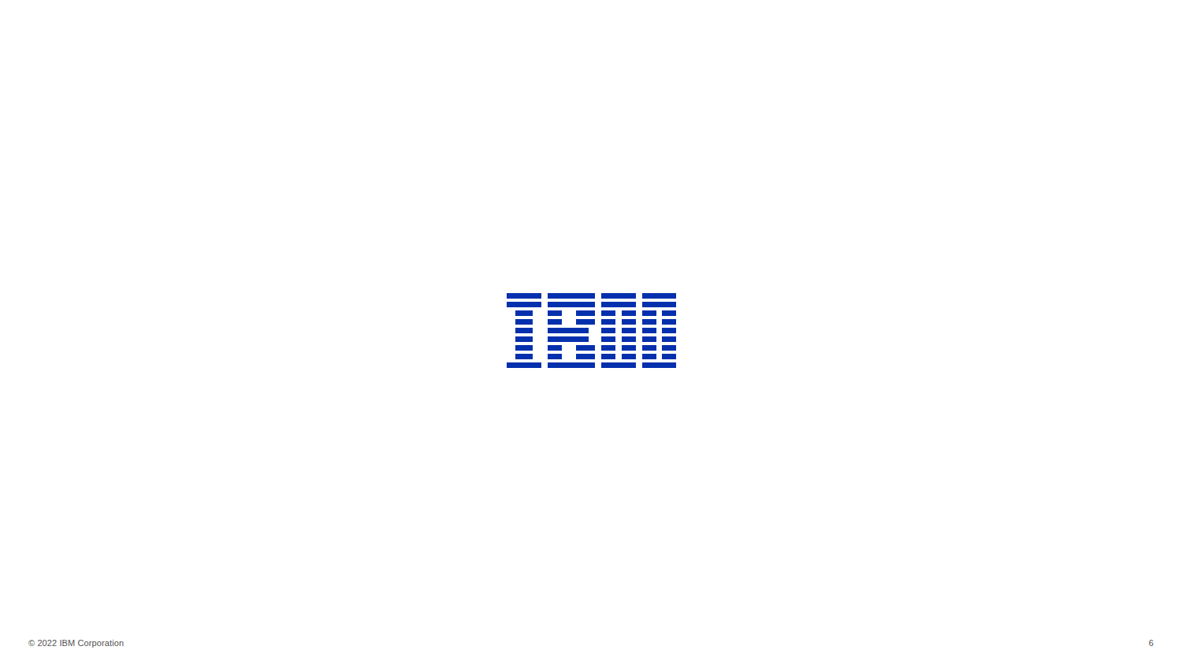© 2022 IBM Corporation 6